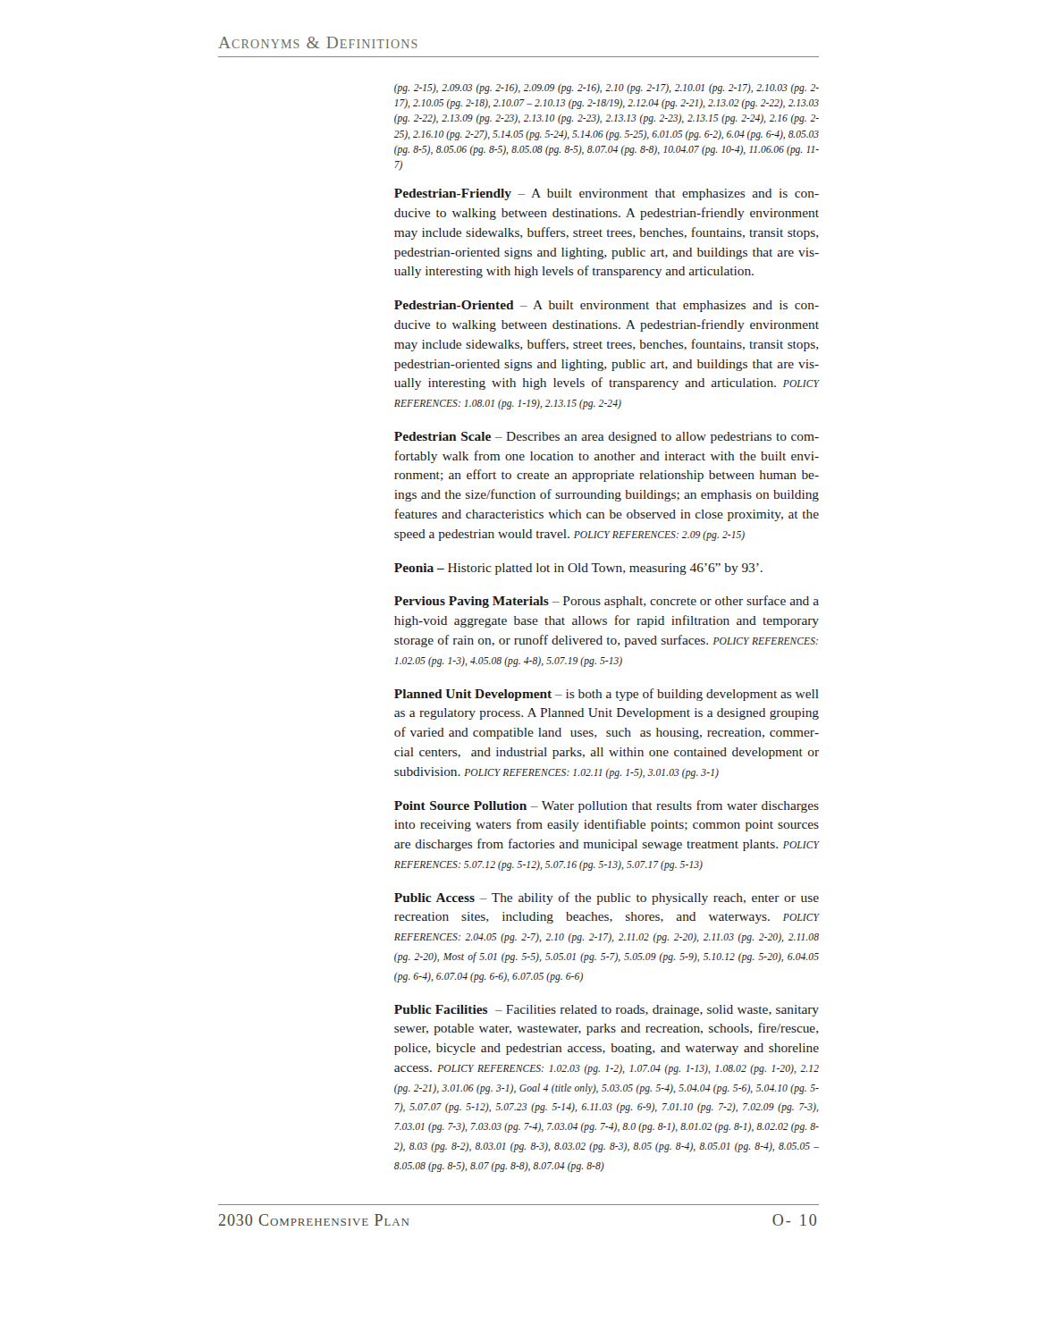Acronyms & Definitions
(pg. 2-15), 2.09.03 (pg. 2-16), 2.09.09 (pg. 2-16), 2.10 (pg. 2-17), 2.10.01 (pg. 2-17), 2.10.03 (pg. 2-17), 2.10.05 (pg. 2-18), 2.10.07 – 2.10.13 (pg. 2-18/19), 2.12.04 (pg. 2-21), 2.13.02 (pg. 2-22), 2.13.03 (pg. 2-22), 2.13.09 (pg. 2-23), 2.13.10 (pg. 2-23), 2.13.13 (pg. 2-23), 2.13.15 (pg. 2-24), 2.16 (pg. 2-25), 2.16.10 (pg. 2-27), 5.14.05 (pg. 5-24), 5.14.06 (pg. 5-25), 6.01.05 (pg. 6-2), 6.04 (pg. 6-4), 8.05.03 (pg. 8-5), 8.05.06 (pg. 8-5), 8.05.08 (pg. 8-5), 8.07.04 (pg. 8-8), 10.04.07 (pg. 10-4), 11.06.06 (pg. 11-7)
Pedestrian-Friendly – A built environment that emphasizes and is conducive to walking between destinations. A pedestrian-friendly environment may include sidewalks, buffers, street trees, benches, fountains, transit stops, pedestrian-oriented signs and lighting, public art, and buildings that are visually interesting with high levels of transparency and articulation.
Pedestrian-Oriented – A built environment that emphasizes and is conducive to walking between destinations. A pedestrian-friendly environment may include sidewalks, buffers, street trees, benches, fountains, transit stops, pedestrian-oriented signs and lighting, public art, and buildings that are visually interesting with high levels of transparency and articulation. POLICY REFERENCES: 1.08.01 (pg. 1-19), 2.13.15 (pg. 2-24)
Pedestrian Scale – Describes an area designed to allow pedestrians to comfortably walk from one location to another and interact with the built environment; an effort to create an appropriate relationship between human beings and the size/function of surrounding buildings; an emphasis on building features and characteristics which can be observed in close proximity, at the speed a pedestrian would travel. POLICY REFERENCES: 2.09 (pg. 2-15)
Peonia – Historic platted lot in Old Town, measuring 46’6” by 93’.
Pervious Paving Materials – Porous asphalt, concrete or other surface and a high-void aggregate base that allows for rapid infiltration and temporary storage of rain on, or runoff delivered to, paved surfaces. POLICY REFERENCES: 1.02.05 (pg. 1-3), 4.05.08 (pg. 4-8), 5.07.19 (pg. 5-13)
Planned Unit Development – is both a type of building development as well as a regulatory process. A Planned Unit Development is a designed grouping of varied and compatible land uses, such as housing, recreation, commercial centers, and industrial parks, all within one contained development or subdivision. POLICY REFERENCES: 1.02.11 (pg. 1-5), 3.01.03 (pg. 3-1)
Point Source Pollution – Water pollution that results from water discharges into receiving waters from easily identifiable points; common point sources are discharges from factories and municipal sewage treatment plants. POLICY REFERENCES: 5.07.12 (pg. 5-12), 5.07.16 (pg. 5-13), 5.07.17 (pg. 5-13)
Public Access – The ability of the public to physically reach, enter or use recreation sites, including beaches, shores, and waterways. POLICY REFERENCES: 2.04.05 (pg. 2-7), 2.10 (pg. 2-17), 2.11.02 (pg. 2-20), 2.11.03 (pg. 2-20), 2.11.08 (pg. 2-20), Most of 5.01 (pg. 5-5), 5.05.01 (pg. 5-7), 5.05.09 (pg. 5-9), 5.10.12 (pg. 5-20), 6.04.05 (pg. 6-4), 6.07.04 (pg. 6-6), 6.07.05 (pg. 6-6)
Public Facilities – Facilities related to roads, drainage, solid waste, sanitary sewer, potable water, wastewater, parks and recreation, schools, fire/rescue, police, bicycle and pedestrian access, boating, and waterway and shoreline access. POLICY REFERENCES: 1.02.03 (pg. 1-2), 1.07.04 (pg. 1-13), 1.08.02 (pg. 1-20), 2.12 (pg. 2-21), 3.01.06 (pg. 3-1), Goal 4 (title only), 5.03.05 (pg. 5-4), 5.04.04 (pg. 5-6), 5.04.10 (pg. 5-7), 5.07.07 (pg. 5-12), 5.07.23 (pg. 5-14), 6.11.03 (pg. 6-9), 7.01.10 (pg. 7-2), 7.02.09 (pg. 7-3), 7.03.01 (pg. 7-3), 7.03.03 (pg. 7-4), 7.03.04 (pg. 7-4), 8.0 (pg. 8-1), 8.01.02 (pg. 8-1), 8.02.02 (pg. 8-2), 8.03 (pg. 8-2), 8.03.01 (pg. 8-3), 8.03.02 (pg. 8-3), 8.05 (pg. 8-4), 8.05.01 (pg. 8-4), 8.05.05 – 8.05.08 (pg. 8-5), 8.07 (pg. 8-8), 8.07.04 (pg. 8-8)
2030 Comprehensive Plan
O- 10